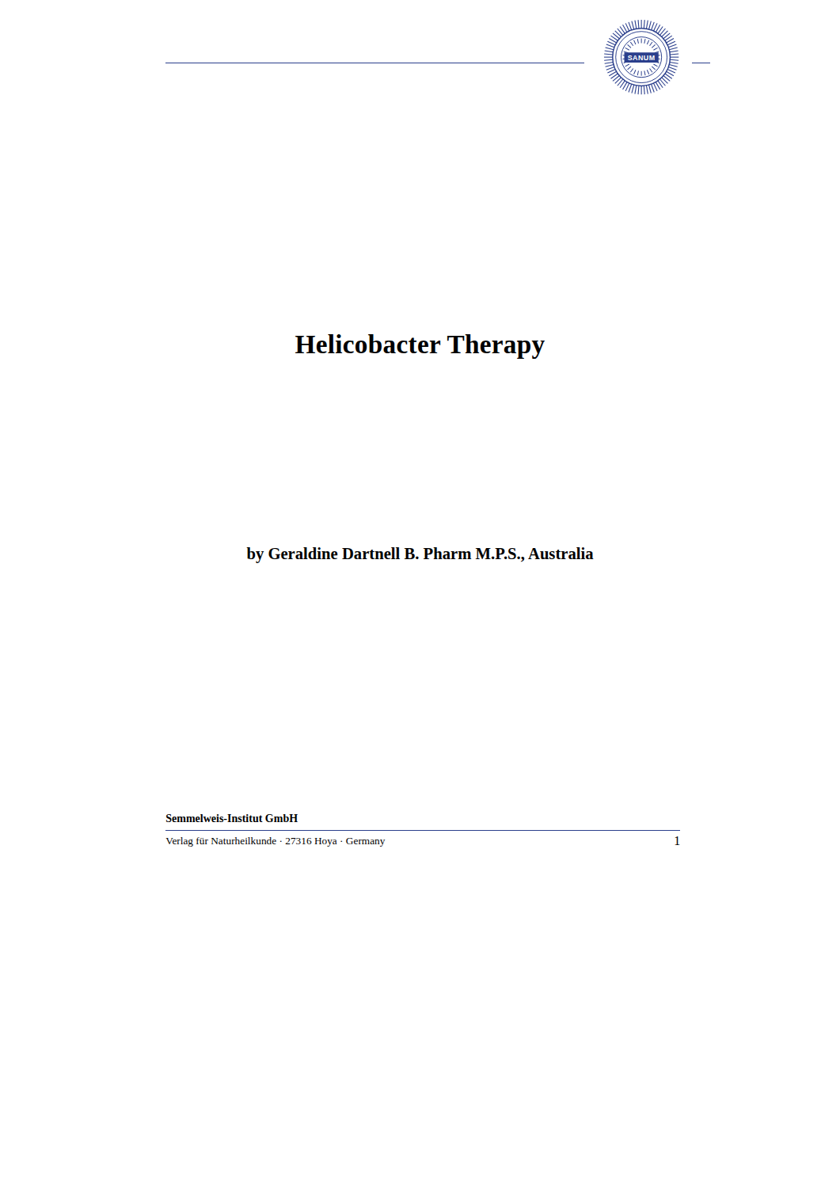SANUM
Helicobacter Therapy
by Geraldine Dartnell B. Pharm M.P.S., Australia
Semmelweis-Institut GmbH
Verlag für Naturheilkunde · 27316 Hoya · Germany
1